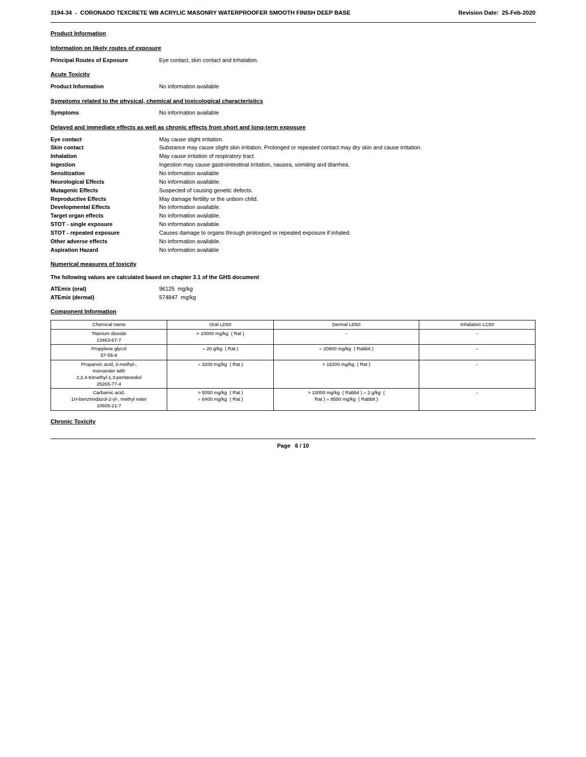3194-34 - CORONADO TEXCRETE WB ACRYLIC MASONRY WATERPROOFER SMOOTH FINISH DEEP BASE
Revision Date: 25-Feb-2020
Product Information
Information on likely routes of exposure
Principal Routes of Exposure
Eye contact, skin contact and inhalation.
Acute Toxicity
Product Information
No information available
Symptoms related to the physical, chemical and toxicological characteristics
Symptoms
No information available
Delayed and immediate effects as well as chronic effects from short and long-term exposure
Eye contact
May cause slight irritation.
Skin contact
Substance may cause slight skin irritation. Prolonged or repeated contact may dry skin and cause irritation.
Inhalation
May cause irritation of respiratory tract.
Ingestion
Ingestion may cause gastrointestinal irritation, nausea, vomiting and diarrhea.
Sensitization
No information available
Neurological Effects
No information available.
Mutagenic Effects
Suspected of causing genetic defects.
Reproductive Effects
May damage fertility or the unborn child.
Developmental Effects
No information available.
Target organ effects
No information available.
STOT - single exposure
No information available.
STOT - repeated exposure
Causes damage to organs through prolonged or repeated exposure if inhaled.
Other adverse effects
No information available.
Aspiration Hazard
No information available
Numerical measures of toxicity
The following values are calculated based on chapter 3.1 of the GHS document
ATEmix (oral)
96125 mg/kg
ATEmix (dermal)
574847 mg/kg
Component Information
| Chemical name | Oral LD50 | Dermal LD50 | Inhalation LC50 |
| --- | --- | --- | --- |
| Titanium dioxide 13463-67-7 | > 10000 mg/kg ( Rat ) | - | - |
| Propylene glycol 57-55-6 | = 20 g/kg ( Rat ) | = 20800 mg/kg ( Rabbit ) | - |
| Propanoic acid, 2-methyl-, monoester with 2,2,4-trimethyl-1,3-pentanediol 25265-77-4 | = 3200 mg/kg ( Rat ) | > 15200 mg/kg ( Rat ) | - |
| Carbamic acid, 1H-benzimidazol-2-yl-, methyl ester 10605-21-7 | > 5050 mg/kg ( Rat ) = 6400 mg/kg ( Rat ) | > 10000 mg/kg ( Rabbit ) = 2 g/kg ( Rat ) = 8500 mg/kg ( Rabbit ) | - |
Chronic Toxicity
Page 6 / 10